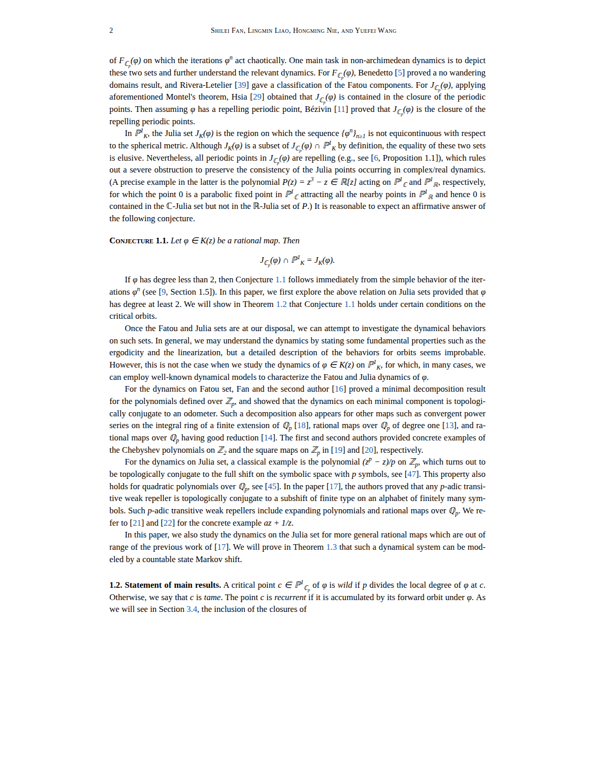2 Shilei Fan, Lingmin Liao, Hongming Nie, and Yuefei Wang
of Fℂp(φ) on which the iterations φn act chaotically. One main task in non-archimedean dynamics is to depict these two sets and further understand the relevant dynamics. For Fℂp(φ), Benedetto [5] proved a no wandering domains result, and Rivera-Letelier [39] gave a classification of the Fatou components. For Jℂp(φ), applying aforementioned Montel's theorem, Hsia [29] obtained that Jℂp(φ) is contained in the closure of the periodic points. Then assuming φ has a repelling periodic point, Bézivin [11] proved that Jℂp(φ) is the closure of the repelling periodic points.
In ℙ1K, the Julia set JK(φ) is the region on which the sequence {φn}n≥1 is not equicontinuous with respect to the spherical metric. Although JK(φ) is a subset of Jℂp(φ) ∩ ℙ1K by definition, the equality of these two sets is elusive. Nevertheless, all periodic points in Jℂp(φ) are repelling (e.g., see [6, Proposition 1.1]), which rules out a severe obstruction to preserve the consistency of the Julia points occurring in complex/real dynamics. (A precise example in the latter is the polynomial P(z) = z3 − z ∈ ℝ[z] acting on ℙ1ℂ and ℙ1ℝ, respectively, for which the point 0 is a parabolic fixed point in ℙ1ℂ attracting all the nearby points in ℙ1ℝ and hence 0 is contained in the ℂ-Julia set but not in the ℝ-Julia set of P.) It is reasonable to expect an affirmative answer of the following conjecture.
Conjecture 1.1. Let φ ∈ K(z) be a rational map. Then
Jℂp(φ) ∩ ℙ1K = JK(φ).
If φ has degree less than 2, then Conjecture 1.1 follows immediately from the simple behavior of the iterations φn (see [9, Section 1.5]). In this paper, we first explore the above relation on Julia sets provided that φ has degree at least 2. We will show in Theorem 1.2 that Conjecture 1.1 holds under certain conditions on the critical orbits.
Once the Fatou and Julia sets are at our disposal, we can attempt to investigate the dynamical behaviors on such sets. In general, we may understand the dynamics by stating some fundamental properties such as the ergodicity and the linearization, but a detailed description of the behaviors for orbits seems improbable. However, this is not the case when we study the dynamics of φ ∈ K(z) on ℙ1K, for which, in many cases, we can employ well-known dynamical models to characterize the Fatou and Julia dynamics of φ.
For the dynamics on Fatou set, Fan and the second author [16] proved a minimal decomposition result for the polynomials defined over ℤp, and showed that the dynamics on each minimal component is topologically conjugate to an odometer. Such a decomposition also appears for other maps such as convergent power series on the integral ring of a finite extension of ℚp [18], rational maps over ℚp of degree one [13], and rational maps over ℚp having good reduction [14]. The first and second authors provided concrete examples of the Chebyshev polynomials on ℤ2 and the square maps on ℤp in [19] and [20], respectively.
For the dynamics on Julia set, a classical example is the polynomial (zp − z)/p on ℤp, which turns out to be topologically conjugate to the full shift on the symbolic space with p symbols, see [47]. This property also holds for quadratic polynomials over ℚp, see [45]. In the paper [17], the authors proved that any p-adic transitive weak repeller is topologically conjugate to a subshift of finite type on an alphabet of finitely many symbols. Such p-adic transitive weak repellers include expanding polynomials and rational maps over ℚp. We refer to [21] and [22] for the concrete example az + 1/z.
In this paper, we also study the dynamics on the Julia set for more general rational maps which are out of range of the previous work of [17]. We will prove in Theorem 1.3 that such a dynamical system can be modeled by a countable state Markov shift.
1.2. Statement of main results. A critical point c ∈ ℙ1ℂp of φ is wild if p divides the local degree of φ at c. Otherwise, we say that c is tame. The point c is recurrent if it is accumulated by its forward orbit under φ. As we will see in Section 3.4, the inclusion of the closures of